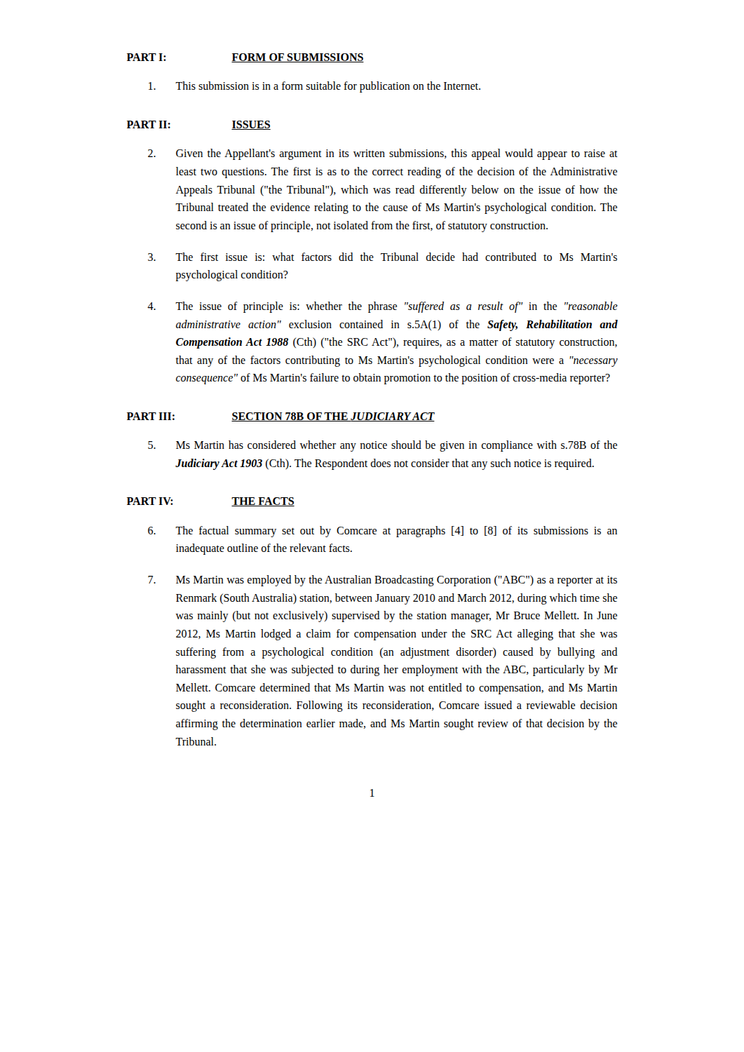PART I: FORM OF SUBMISSIONS
1.
This submission is in a form suitable for publication on the Internet.
PART II: ISSUES
2.
Given the Appellant's argument in its written submissions, this appeal would appear to raise at least two questions. The first is as to the correct reading of the decision of the Administrative Appeals Tribunal ("the Tribunal"), which was read differently below on the issue of how the Tribunal treated the evidence relating to the cause of Ms Martin's psychological condition. The second is an issue of principle, not isolated from the first, of statutory construction.
3.
The first issue is: what factors did the Tribunal decide had contributed to Ms Martin's psychological condition?
4.
The issue of principle is: whether the phrase "suffered as a result of" in the "reasonable administrative action" exclusion contained in s.5A(1) of the Safety, Rehabilitation and Compensation Act 1988 (Cth) ("the SRC Act"), requires, as a matter of statutory construction, that any of the factors contributing to Ms Martin's psychological condition were a "necessary consequence" of Ms Martin's failure to obtain promotion to the position of cross-media reporter?
PART III: SECTION 78B OF THE JUDICIARY ACT
5.
Ms Martin has considered whether any notice should be given in compliance with s.78B of the Judiciary Act 1903 (Cth). The Respondent does not consider that any such notice is required.
PART IV: THE FACTS
6.
The factual summary set out by Comcare at paragraphs [4] to [8] of its submissions is an inadequate outline of the relevant facts.
7.
Ms Martin was employed by the Australian Broadcasting Corporation ("ABC") as a reporter at its Renmark (South Australia) station, between January 2010 and March 2012, during which time she was mainly (but not exclusively) supervised by the station manager, Mr Bruce Mellett. In June 2012, Ms Martin lodged a claim for compensation under the SRC Act alleging that she was suffering from a psychological condition (an adjustment disorder) caused by bullying and harassment that she was subjected to during her employment with the ABC, particularly by Mr Mellett. Comcare determined that Ms Martin was not entitled to compensation, and Ms Martin sought a reconsideration. Following its reconsideration, Comcare issued a reviewable decision affirming the determination earlier made, and Ms Martin sought review of that decision by the Tribunal.
1